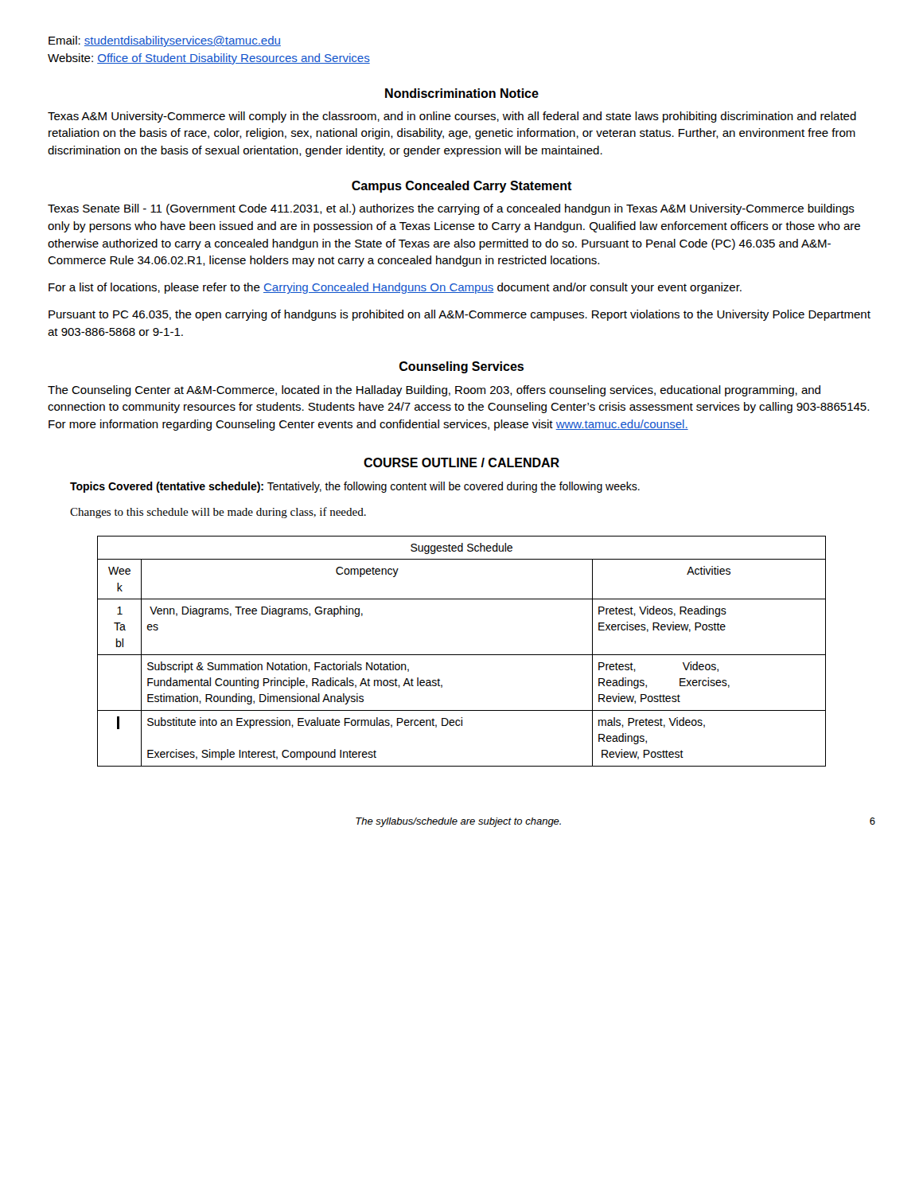Email: studentdisabilityservices@tamuc.edu
Website: Office of Student Disability Resources and Services
Nondiscrimination Notice
Texas A&M University-Commerce will comply in the classroom, and in online courses, with all federal and state laws prohibiting discrimination and related retaliation on the basis of race, color, religion, sex, national origin, disability, age, genetic information, or veteran status. Further, an environment free from discrimination on the basis of sexual orientation, gender identity, or gender expression will be maintained.
Campus Concealed Carry Statement
Texas Senate Bill - 11 (Government Code 411.2031, et al.) authorizes the carrying of a concealed handgun in Texas A&M University-Commerce buildings only by persons who have been issued and are in possession of a Texas License to Carry a Handgun. Qualified law enforcement officers or those who are otherwise authorized to carry a concealed handgun in the State of Texas are also permitted to do so. Pursuant to Penal Code (PC) 46.035 and A&M-Commerce Rule 34.06.02.R1, license holders may not carry a concealed handgun in restricted locations.
For a list of locations, please refer to the Carrying Concealed Handguns On Campus document and/or consult your event organizer.
Pursuant to PC 46.035, the open carrying of handguns is prohibited on all A&M-Commerce campuses. Report violations to the University Police Department at 903-886-5868 or 9-1-1.
Counseling Services
The Counseling Center at A&M-Commerce, located in the Halladay Building, Room 203, offers counseling services, educational programming, and connection to community resources for students. Students have 24/7 access to the Counseling Center’s crisis assessment services by calling 903-8865145. For more information regarding Counseling Center events and confidential services, please visit www.tamuc.edu/counsel.
COURSE OUTLINE / CALENDAR
Topics Covered (tentative schedule): Tentatively, the following content will be covered during the following weeks.
Changes to this schedule will be made during class, if needed.
| Suggested Schedule |
| Wee k | Competency | Activities |
| 1 Ta bl | Venn, Diagrams, Tree Diagrams, Graphing, es | Pretest, Videos, Readings Exercises, Review, Postte |
| | Subscript & Summation Notation, Factorials Notation, Fundamental Counting Principle, Radicals, At most, At least, Estimation, Rounding, Dimensional Analysis | Pretest, Videos, Readings, Exercises, Review, Posttest |
| | Substitute into an Expression, Evaluate Formulas, Percent, Deci Exercises, Simple Interest, Compound Interest | mals, Pretest, Videos, Readings, Review, Posttest |
The syllabus/schedule are subject to change. 6